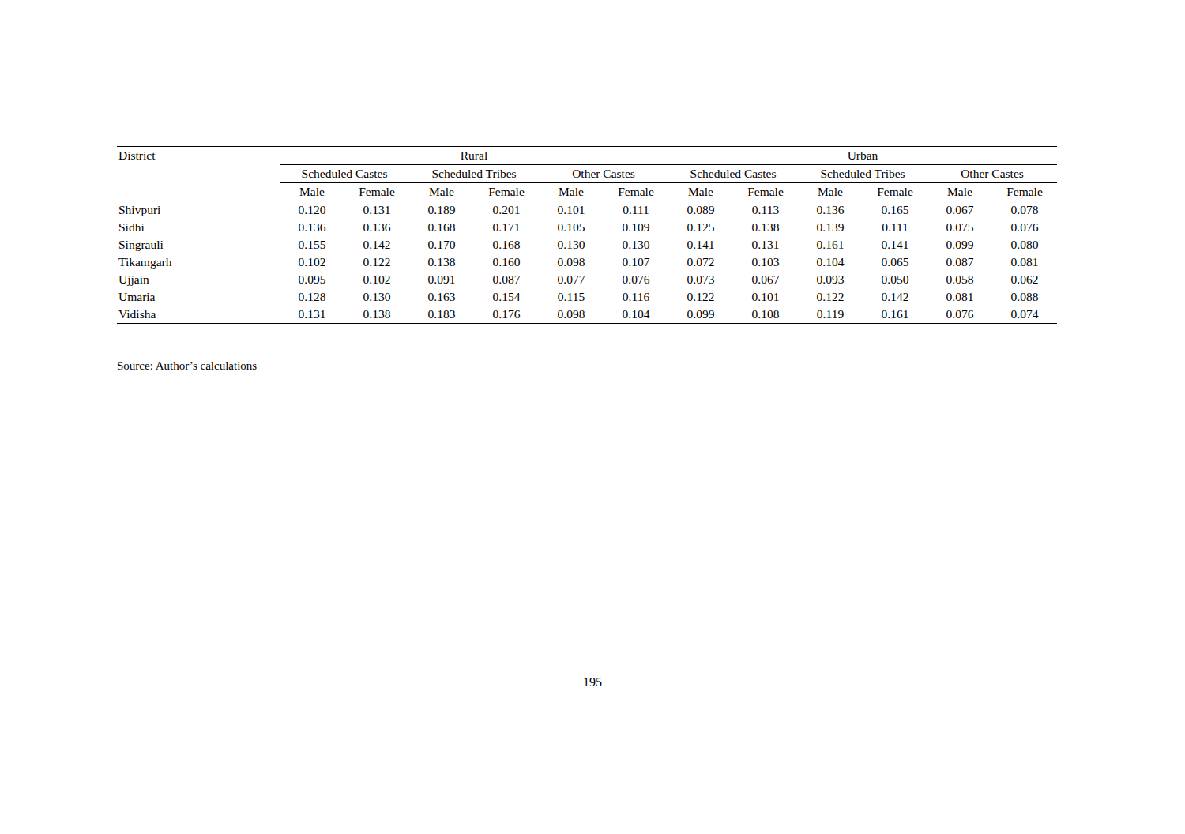| District | Rural | Urban |
| --- | --- | --- |
| Scheduled Castes | Scheduled Tribes | Other Castes | Scheduled Castes | Scheduled Tribes | Other Castes |
| Male | Female | Male | Female | Male | Female | Male | Female | Male | Female | Male | Female |
| Shivpuri | 0.120 | 0.131 | 0.189 | 0.201 | 0.101 | 0.111 | 0.089 | 0.113 | 0.136 | 0.165 | 0.067 | 0.078 |
| Sidhi | 0.136 | 0.136 | 0.168 | 0.171 | 0.105 | 0.109 | 0.125 | 0.138 | 0.139 | 0.111 | 0.075 | 0.076 |
| Singrauli | 0.155 | 0.142 | 0.170 | 0.168 | 0.130 | 0.130 | 0.141 | 0.131 | 0.161 | 0.141 | 0.099 | 0.080 |
| Tikamgarh | 0.102 | 0.122 | 0.138 | 0.160 | 0.098 | 0.107 | 0.072 | 0.103 | 0.104 | 0.065 | 0.087 | 0.081 |
| Ujjain | 0.095 | 0.102 | 0.091 | 0.087 | 0.077 | 0.076 | 0.073 | 0.067 | 0.093 | 0.050 | 0.058 | 0.062 |
| Umaria | 0.128 | 0.130 | 0.163 | 0.154 | 0.115 | 0.116 | 0.122 | 0.101 | 0.122 | 0.142 | 0.081 | 0.088 |
| Vidisha | 0.131 | 0.138 | 0.183 | 0.176 | 0.098 | 0.104 | 0.099 | 0.108 | 0.119 | 0.161 | 0.076 | 0.074 |
Source: Author’s calculations
195